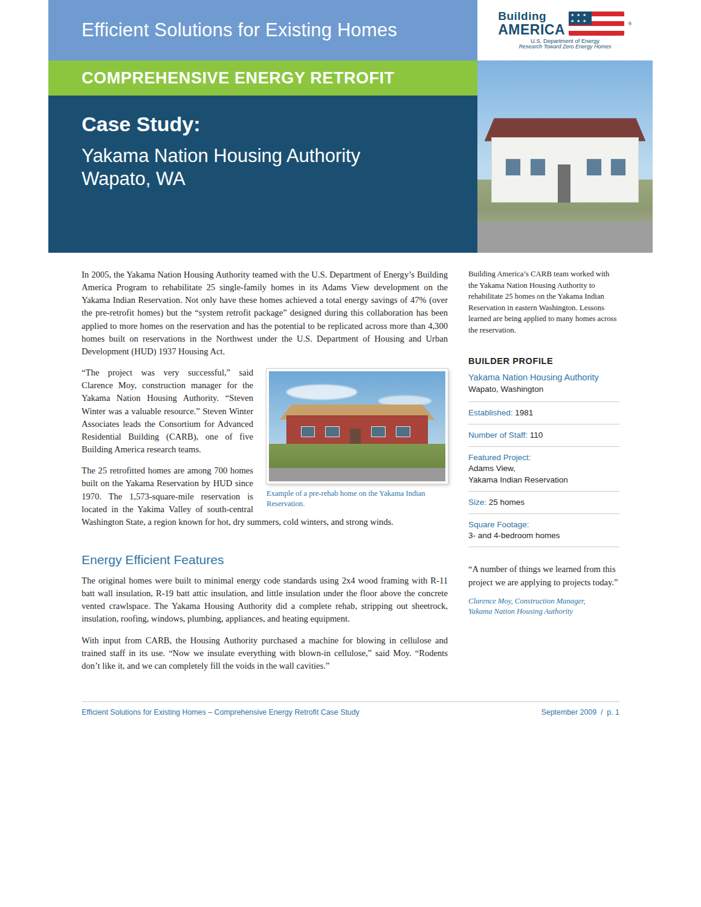Efficient Solutions for Existing Homes
Building AMERICA
®
U.S. Department of Energy
Research Toward Zero Energy Homes
COMPREHENSIVE ENERGY RETROFIT
Case Study:
Yakama Nation Housing Authority
Wapato, WA
In 2005, the Yakama Nation Housing Authority teamed with the U.S. Department of Energy’s Building America Program to rehabilitate 25 single-family homes in its Adams View development on the Yakama Indian Reservation. Not only have these homes achieved a total energy savings of 47% (over the pre-retrofit homes) but the “system retrofit package” designed during this collaboration has been applied to more homes on the reservation and has the potential to be replicated across more than 4,300 homes built on reservations in the Northwest under the U.S. Department of Housing and Urban Development (HUD) 1937 Housing Act.
Example of a pre-rehab home on the Yakama Indian Reservation.
“The project was very successful,” said Clarence Moy, construction manager for the Yakama Nation Housing Authority. “Steven Winter was a valuable resource.” Steven Winter Associates leads the Consortium for Advanced Residential Building (CARB), one of five Building America research teams.
The 25 retrofitted homes are among 700 homes built on the Yakama Reservation by HUD since 1970. The 1,573-square-mile reservation is located in the Yakima Valley of south-central Washington State, a region known for hot, dry summers, cold winters, and strong winds.
Energy Efficient Features
The original homes were built to minimal energy code standards using 2x4 wood framing with R-11 batt wall insulation, R-19 batt attic insulation, and little insulation under the floor above the concrete vented crawlspace. The Yakama Housing Authority did a complete rehab, stripping out sheetrock, insulation, roofing, windows, plumbing, appliances, and heating equipment.
With input from CARB, the Housing Authority purchased a machine for blowing in cellulose and trained staff in its use. “Now we insulate everything with blown-in cellulose,” said Moy. “Rodents don’t like it, and we can completely fill the voids in the wall cavities.”
Building America’s CARB team worked with the Yakama Nation Housing Authority to rehabilitate 25 homes on the Yakama Indian Reservation in eastern Washington. Lessons learned are being applied to many homes across the reservation.
BUILDER PROFILE
Yakama Nation Housing Authority
Wapato, Washington
Established: 1981
Number of Staff: 110
Featured Project:
Adams View,
Yakama Indian Reservation
Size: 25 homes
Square Footage:
3- and 4-bedroom homes
“A number of things we learned from this project we are applying to projects today.”
Clarence Moy, Construction Manager,
Yakama Nation Housing Authority
Efficient Solutions for Existing Homes – Comprehensive Energy Retrofit Case Study
September 2009 / p. 1